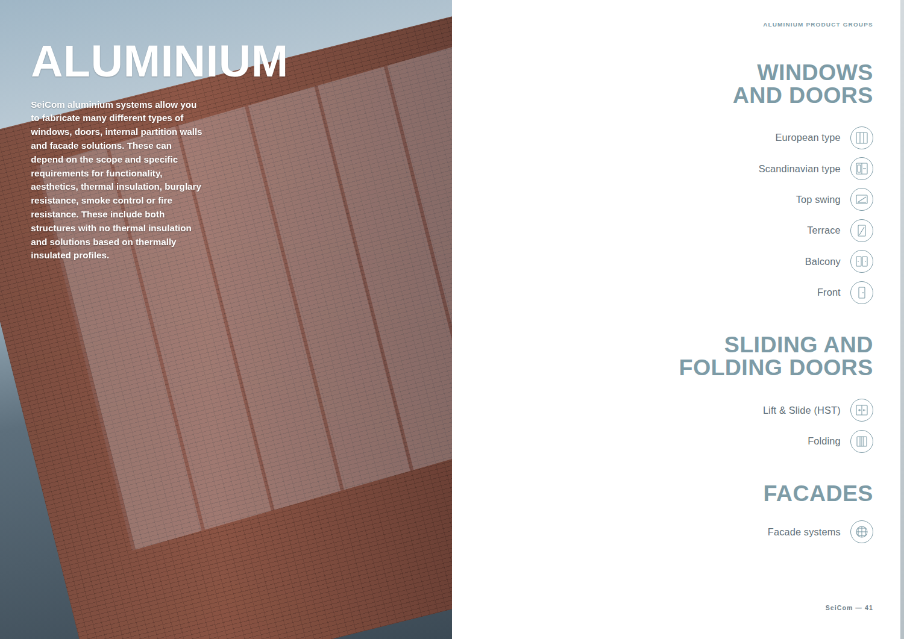ALUMINIUM
SeiCom aluminium systems allow you to fabricate many different types of windows, doors, internal partition walls and facade solutions. These can depend on the scope and specific requirements for functionality, aesthetics, thermal insulation, burglary resistance, smoke control or fire resistance. These include both structures with no thermal insulation and solutions based on thermally insulated profiles.
Aluminium product groups
Windows
and doors
European type
Scandinavian type
Top swing
Terrace
Balcony
Front
Sliding and
folding doors
Lift & Slide (HST)
Folding
Facades
Facade systems
SeiCom — 41